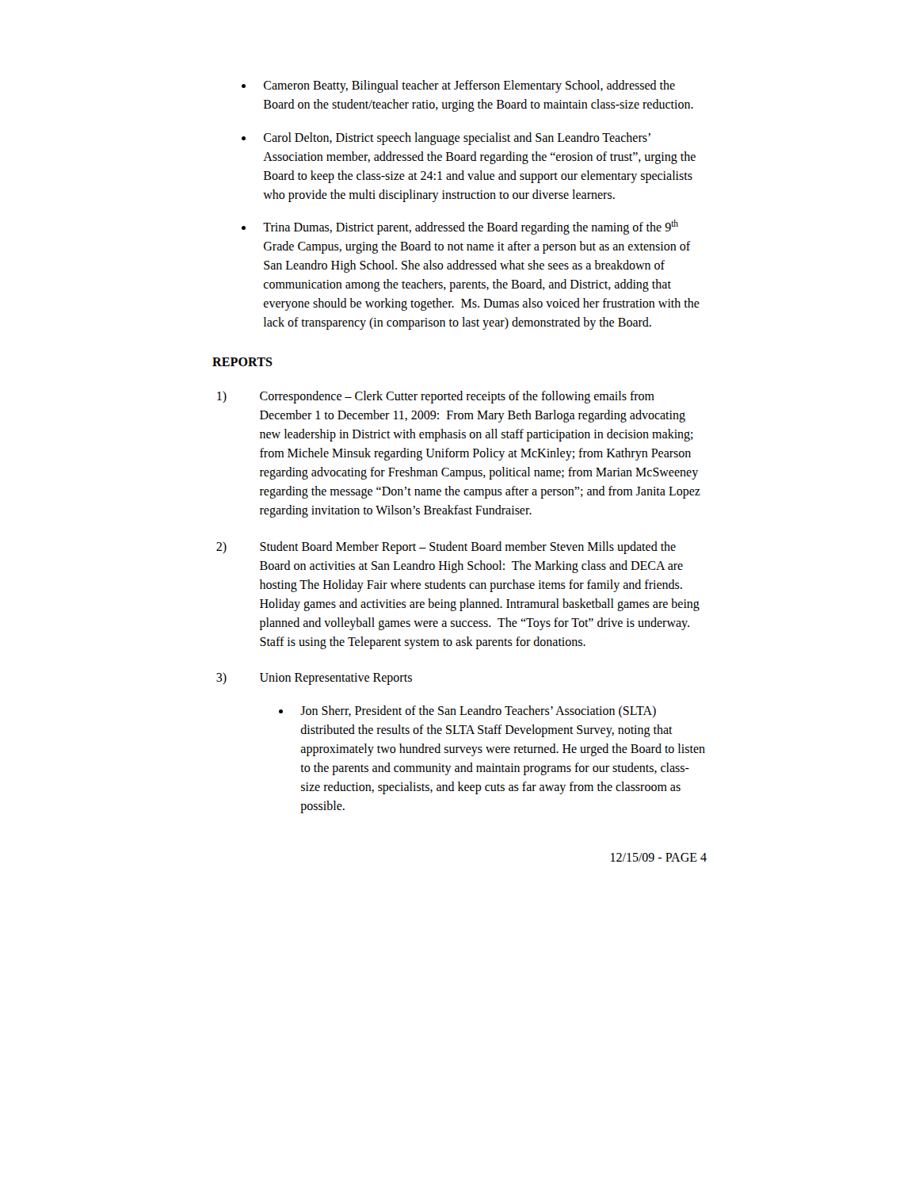Cameron Beatty, Bilingual teacher at Jefferson Elementary School, addressed the Board on the student/teacher ratio, urging the Board to maintain class-size reduction.
Carol Delton, District speech language specialist and San Leandro Teachers’ Association member, addressed the Board regarding the “erosion of trust”, urging the Board to keep the class-size at 24:1 and value and support our elementary specialists who provide the multi disciplinary instruction to our diverse learners.
Trina Dumas, District parent, addressed the Board regarding the naming of the 9th Grade Campus, urging the Board to not name it after a person but as an extension of San Leandro High School. She also addressed what she sees as a breakdown of communication among the teachers, parents, the Board, and District, adding that everyone should be working together. Ms. Dumas also voiced her frustration with the lack of transparency (in comparison to last year) demonstrated by the Board.
REPORTS
1)
Correspondence – Clerk Cutter reported receipts of the following emails from December 1 to December 11, 2009: From Mary Beth Barloga regarding advocating new leadership in District with emphasis on all staff participation in decision making; from Michele Minsuk regarding Uniform Policy at McKinley; from Kathryn Pearson regarding advocating for Freshman Campus, political name; from Marian McSweeney regarding the message “Don’t name the campus after a person”; and from Janita Lopez regarding invitation to Wilson’s Breakfast Fundraiser.
2)
Student Board Member Report – Student Board member Steven Mills updated the Board on activities at San Leandro High School: The Marking class and DECA are hosting The Holiday Fair where students can purchase items for family and friends. Holiday games and activities are being planned. Intramural basketball games are being planned and volleyball games were a success. The “Toys for Tot” drive is underway. Staff is using the Teleparent system to ask parents for donations.
3)
Union Representative Reports
Jon Sherr, President of the San Leandro Teachers’ Association (SLTA) distributed the results of the SLTA Staff Development Survey, noting that approximately two hundred surveys were returned. He urged the Board to listen to the parents and community and maintain programs for our students, class-size reduction, specialists, and keep cuts as far away from the classroom as possible.
12/15/09 - PAGE 4